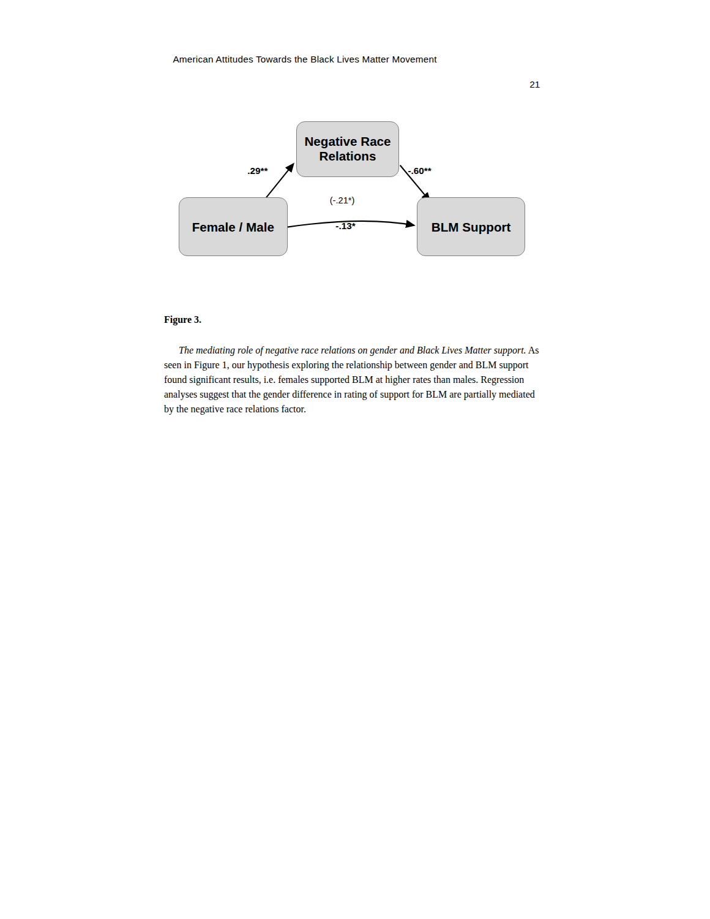American Attitudes Towards the Black Lives Matter Movement
21
Negative Race
Relations
Female / Male
BLM Support
.29** -.60** (-.21*) -.13*
Figure 3.
The mediating role of negative race relations on gender and Black Lives Matter support. As seen in Figure 1, our hypothesis exploring the relationship between gender and BLM support found significant results, i.e. females supported BLM at higher rates than males. Regression analyses suggest that the gender difference in rating of support for BLM are partially mediated by the negative race relations factor.